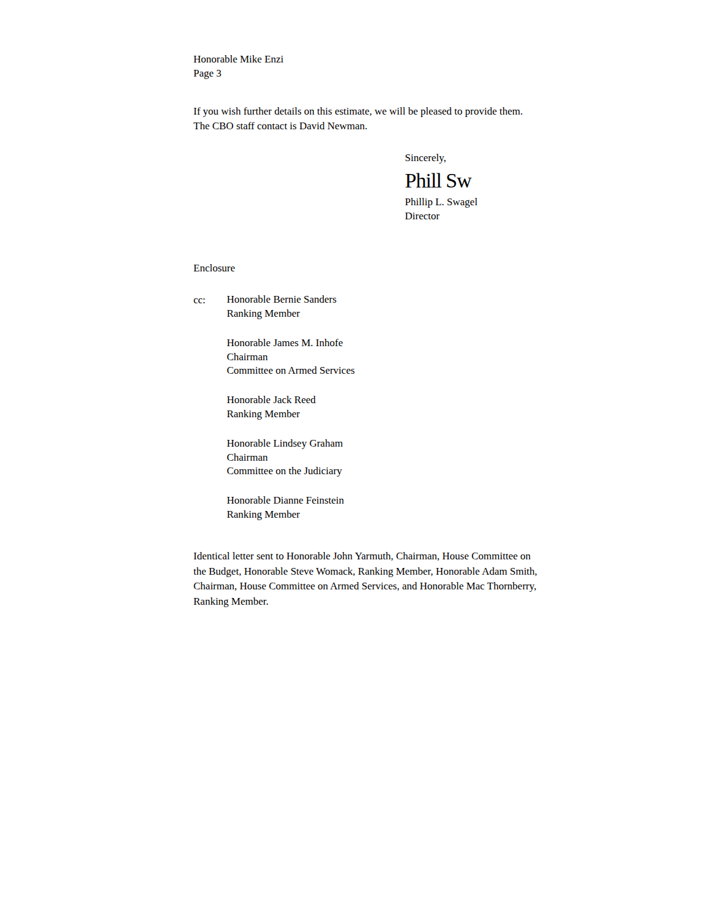Honorable Mike Enzi
Page 3
If you wish further details on this estimate, we will be pleased to provide them. The CBO staff contact is David Newman.
Sincerely,
Phill Sw
Phillip L. Swagel
Director
Enclosure
| cc: | Honorable Bernie Sanders Ranking Member Honorable James M. Inhofe Chairman Committee on Armed Services Honorable Jack Reed Ranking Member Honorable Lindsey Graham Chairman Committee on the Judiciary Honorable Dianne Feinstein Ranking Member |
Identical letter sent to Honorable John Yarmuth, Chairman, House Committee on the Budget, Honorable Steve Womack, Ranking Member, Honorable Adam Smith, Chairman, House Committee on Armed Services, and Honorable Mac Thornberry, Ranking Member.